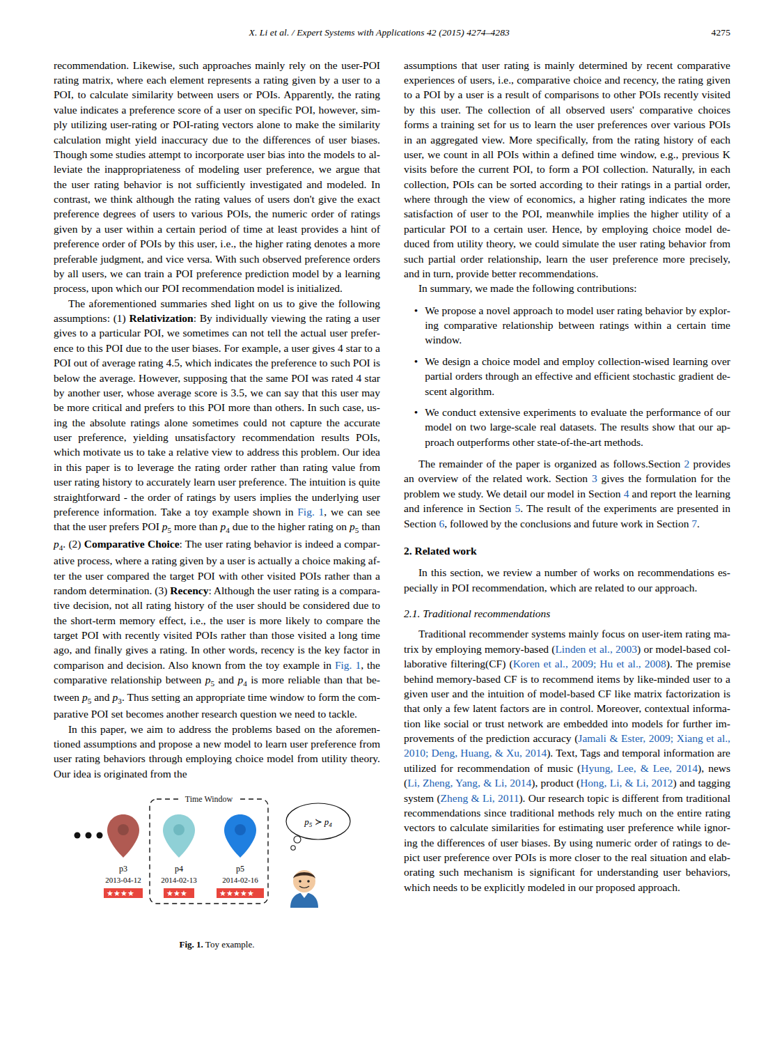X. Li et al. / Expert Systems with Applications 42 (2015) 4274–4283
4275
recommendation. Likewise, such approaches mainly rely on the user-POI rating matrix, where each element represents a rating given by a user to a POI, to calculate similarity between users or POIs. Apparently, the rating value indicates a preference score of a user on specific POI, however, simply utilizing user-rating or POI-rating vectors alone to make the similarity calculation might yield inaccuracy due to the differences of user biases. Though some studies attempt to incorporate user bias into the models to alleviate the inappropriateness of modeling user preference, we argue that the user rating behavior is not sufficiently investigated and modeled. In contrast, we think although the rating values of users don't give the exact preference degrees of users to various POIs, the numeric order of ratings given by a user within a certain period of time at least provides a hint of preference order of POIs by this user, i.e., the higher rating denotes a more preferable judgment, and vice versa. With such observed preference orders by all users, we can train a POI preference prediction model by a learning process, upon which our POI recommendation model is initialized.
The aforementioned summaries shed light on us to give the following assumptions: (1) Relativization: By individually viewing the rating a user gives to a particular POI, we sometimes can not tell the actual user preference to this POI due to the user biases. For example, a user gives 4 star to a POI out of average rating 4.5, which indicates the preference to such POI is below the average. However, supposing that the same POI was rated 4 star by another user, whose average score is 3.5, we can say that this user may be more critical and prefers to this POI more than others. In such case, using the absolute ratings alone sometimes could not capture the accurate user preference, yielding unsatisfactory recommendation results POIs, which motivate us to take a relative view to address this problem. Our idea in this paper is to leverage the rating order rather than rating value from user rating history to accurately learn user preference. The intuition is quite straightforward - the order of ratings by users implies the underlying user preference information. Take a toy example shown in Fig. 1, we can see that the user prefers POI p5 more than p4 due to the higher rating on p5 than p4. (2) Comparative Choice: The user rating behavior is indeed a comparative process, where a rating given by a user is actually a choice making after the user compared the target POI with other visited POIs rather than a random determination. (3) Recency: Although the user rating is a comparative decision, not all rating history of the user should be considered due to the short-term memory effect, i.e., the user is more likely to compare the target POI with recently visited POIs rather than those visited a long time ago, and finally gives a rating. In other words, recency is the key factor in comparison and decision. Also known from the toy example in Fig. 1, the comparative relationship between p5 and p4 is more reliable than that between p5 and p3. Thus setting an appropriate time window to form the comparative POI set becomes another research question we need to tackle.
In this paper, we aim to address the problems based on the aforementioned assumptions and propose a new model to learn user preference from user rating behaviors through employing choice model from utility theory. Our idea is originated from the
Time Window p3 p4 p5 2013-04-12 2014-02-13 2014-02-16 ★★★★ ★★★ ★★★★★ p5 ≻ p4
Fig. 1. Toy example.
assumptions that user rating is mainly determined by recent comparative experiences of users, i.e., comparative choice and recency, the rating given to a POI by a user is a result of comparisons to other POIs recently visited by this user. The collection of all observed users' comparative choices forms a training set for us to learn the user preferences over various POIs in an aggregated view. More specifically, from the rating history of each user, we count in all POIs within a defined time window, e.g., previous K visits before the current POI, to form a POI collection. Naturally, in each collection, POIs can be sorted according to their ratings in a partial order, where through the view of economics, a higher rating indicates the more satisfaction of user to the POI, meanwhile implies the higher utility of a particular POI to a certain user. Hence, by employing choice model deduced from utility theory, we could simulate the user rating behavior from such partial order relationship, learn the user preference more precisely, and in turn, provide better recommendations.
In summary, we made the following contributions:
We propose a novel approach to model user rating behavior by exploring comparative relationship between ratings within a certain time window.
We design a choice model and employ collection-wised learning over partial orders through an effective and efficient stochastic gradient descent algorithm.
We conduct extensive experiments to evaluate the performance of our model on two large-scale real datasets. The results show that our approach outperforms other state-of-the-art methods.
The remainder of the paper is organized as follows.Section 2 provides an overview of the related work. Section 3 gives the formulation for the problem we study. We detail our model in Section 4 and report the learning and inference in Section 5. The result of the experiments are presented in Section 6, followed by the conclusions and future work in Section 7.
2. Related work
In this section, we review a number of works on recommendations especially in POI recommendation, which are related to our approach.
2.1. Traditional recommendations
Traditional recommender systems mainly focus on user-item rating matrix by employing memory-based (Linden et al., 2003) or model-based collaborative filtering(CF) (Koren et al., 2009; Hu et al., 2008). The premise behind memory-based CF is to recommend items by like-minded user to a given user and the intuition of model-based CF like matrix factorization is that only a few latent factors are in control. Moreover, contextual information like social or trust network are embedded into models for further improvements of the prediction accuracy (Jamali & Ester, 2009; Xiang et al., 2010; Deng, Huang, & Xu, 2014). Text, Tags and temporal information are utilized for recommendation of music (Hyung, Lee, & Lee, 2014), news (Li, Zheng, Yang, & Li, 2014), product (Hong, Li, & Li, 2012) and tagging system (Zheng & Li, 2011). Our research topic is different from traditional recommendations since traditional methods rely much on the entire rating vectors to calculate similarities for estimating user preference while ignoring the differences of user biases. By using numeric order of ratings to depict user preference over POIs is more closer to the real situation and elaborating such mechanism is significant for understanding user behaviors, which needs to be explicitly modeled in our proposed approach.